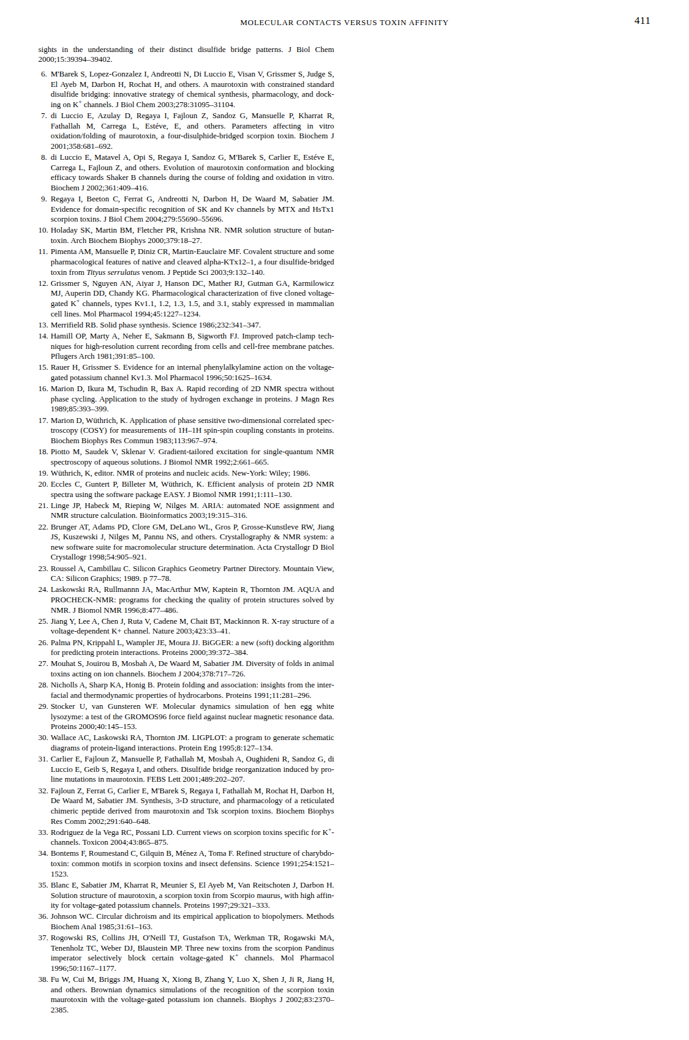Molecular Contacts Versus Toxin Affinity 411
sights in the understanding of their distinct disulfide bridge patterns. J Biol Chem 2000;15:39394–39402.
6. M'Barek S, Lopez-Gonzalez I, Andreotti N, Di Luccio E, Visan V, Grissmer S, Judge S, El Ayeb M, Darbon H, Rochat H, and others. A maurotoxin with constrained standard disulfide bridging: innovative strategy of chemical synthesis, pharmacology, and docking on K+ channels. J Biol Chem 2003;278:31095–31104.
7. di Luccio E, Azulay D, Regaya I, Fajloun Z, Sandoz G, Mansuelle P, Kharrat R, Fathallah M, Carrega L, Estéve, E, and others. Parameters affecting in vitro oxidation/folding of maurotoxin, a four-disulphide-bridged scorpion toxin. Biochem J 2001;358:681–692.
8. di Luccio E, Matavel A, Opi S, Regaya I, Sandoz G, M'Barek S, Carlier E, Estéve E, Carrega L, Fajloun Z, and others. Evolution of maurotoxin conformation and blocking efficacy towards Shaker B channels during the course of folding and oxidation in vitro. Biochem J 2002;361:409–416.
9. Regaya I, Beeton C, Ferrat G, Andreotti N, Darbon H, De Waard M, Sabatier JM. Evidence for domain-specific recognition of SK and Kv channels by MTX and HsTx1 scorpion toxins. J Biol Chem 2004;279:55690–55696.
10. Holaday SK, Martin BM, Fletcher PR, Krishna NR. NMR solution structure of butantoxin. Arch Biochem Biophys 2000;379:18–27.
11. Pimenta AM, Mansuelle P, Diniz CR, Martin-Eauclaire MF. Covalent structure and some pharmacological features of native and cleaved alpha-KTx12–1, a four disulfide-bridged toxin from Tityus serrulatus venom. J Peptide Sci 2003;9:132–140.
12. Grissmer S, Nguyen AN, Aiyar J, Hanson DC, Mather RJ, Gutman GA, Karmilowicz MJ, Auperin DD, Chandy KG. Pharmacological characterization of five cloned voltage-gated K+ channels, types Kv1.1, 1.2, 1.3, 1.5, and 3.1, stably expressed in mammalian cell lines. Mol Pharmacol 1994;45:1227–1234.
13. Merrifield RB. Solid phase synthesis. Science 1986;232:341–347.
14. Hamill OP, Marty A, Neher E, Sakmann B, Sigworth FJ. Improved patch-clamp techniques for high-resolution current recording from cells and cell-free membrane patches. Pflugers Arch 1981;391:85–100.
15. Rauer H, Grissmer S. Evidence for an internal phenylalkylamine action on the voltage-gated potassium channel Kv1.3. Mol Pharmacol 1996;50:1625–1634.
16. Marion D, Ikura M, Tschudin R, Bax A. Rapid recording of 2D NMR spectra without phase cycling. Application to the study of hydrogen exchange in proteins. J Magn Res 1989;85:393–399.
17. Marion D, Wüthrich, K. Application of phase sensitive two-dimensional correlated spectroscopy (COSY) for measurements of 1H–1H spin-spin coupling constants in proteins. Biochem Biophys Res Commun 1983;113:967–974.
18. Piotto M, Saudek V, Sklenar V. Gradient-tailored excitation for single-quantum NMR spectroscopy of aqueous solutions. J Biomol NMR 1992;2:661–665.
19. Wüthrich, K, editor. NMR of proteins and nucleic acids. New-York: Wiley; 1986.
20. Eccles C, Guntert P, Billeter M, Wüthrich, K. Efficient analysis of protein 2D NMR spectra using the software package EASY. J Biomol NMR 1991;1:111–130.
21. Linge JP, Habeck M, Rieping W, Nilges M. ARIA: automated NOE assignment and NMR structure calculation. Bioinformatics 2003;19:315–316.
22. Brunger AT, Adams PD, Clore GM, DeLano WL, Gros P, Grosse-Kunstleve RW, Jiang JS, Kuszewski J, Nilges M, Pannu NS, and others. Crystallography & NMR system: a new software suite for macromolecular structure determination. Acta Crystallogr D Biol Crystallogr 1998;54:905–921.
23. Roussel A, Cambillau C. Silicon Graphics Geometry Partner Directory. Mountain View, CA: Silicon Graphics; 1989. p 77–78.
24. Laskowski RA, Rullmannn JA, MacArthur MW, Kaptein R, Thornton JM. AQUA and PROCHECK-NMR: programs for checking the quality of protein structures solved by NMR. J Biomol NMR 1996;8:477–486.
25. Jiang Y, Lee A, Chen J, Ruta V, Cadene M, Chait BT, Mackinnon R. X-ray structure of a voltage-dependent K+ channel. Nature 2003;423:33–41.
26. Palma PN, Krippahl L, Wampler JE, Moura JJ. BiGGER: a new (soft) docking algorithm for predicting protein interactions. Proteins 2000;39:372–384.
27. Mouhat S, Jouirou B, Mosbah A, De Waard M, Sabatier JM. Diversity of folds in animal toxins acting on ion channels. Biochem J 2004;378:717–726.
28. Nicholls A, Sharp KA, Honig B. Protein folding and association: insights from the interfacial and thermodynamic properties of hydrocarbons. Proteins 1991;11:281–296.
29. Stocker U, van Gunsteren WF. Molecular dynamics simulation of hen egg white lysozyme: a test of the GROMOS96 force field against nuclear magnetic resonance data. Proteins 2000;40:145–153.
30. Wallace AC, Laskowski RA, Thornton JM. LIGPLOT: a program to generate schematic diagrams of protein-ligand interactions. Protein Eng 1995;8:127–134.
31. Carlier E, Fajloun Z, Mansuelle P, Fathallah M, Mosbah A, Oughideni R, Sandoz G, di Luccio E, Geib S, Regaya I, and others. Disulfide bridge reorganization induced by proline mutations in maurotoxin. FEBS Lett 2001;489:202–207.
32. Fajloun Z, Ferrat G, Carlier E, M'Barek S, Regaya I, Fathallah M, Rochat H, Darbon H, De Waard M, Sabatier JM. Synthesis, 3-D structure, and pharmacology of a reticulated chimeric peptide derived from maurotoxin and Tsk scorpion toxins. Biochem Biophys Res Comm 2002;291:640–648.
33. Rodriguez de la Vega RC, Possani LD. Current views on scorpion toxins specific for K+-channels. Toxicon 2004;43:865–875.
34. Bontems F, Roumestand C, Gilquin B, Ménez A, Toma F. Refined structure of charybdotoxin: common motifs in scorpion toxins and insect defensins. Science 1991;254:1521–1523.
35. Blanc E, Sabatier JM, Kharrat R, Meunier S, El Ayeb M, Van Reitschoten J, Darbon H. Solution structure of maurotoxin, a scorpion toxin from Scorpio maurus, with high affinity for voltage-gated potassium channels. Proteins 1997;29:321–333.
36. Johnson WC. Circular dichroism and its empirical application to biopolymers. Methods Biochem Anal 1985;31:61–163.
37. Rogowski RS, Collins JH, O'Neill TJ, Gustafson TA, Werkman TR, Rogawski MA, Tenenholz TC, Weber DJ, Blaustein MP. Three new toxins from the scorpion Pandinus imperator selectively block certain voltage-gated K+ channels. Mol Pharmacol 1996;50:1167–1177.
38. Fu W, Cui M, Briggs JM, Huang X, Xiong B, Zhang Y, Luo X, Shen J, Ji R, Jiang H, and others. Brownian dynamics simulations of the recognition of the scorpion toxin maurotoxin with the voltage-gated potassium ion channels. Biophys J 2002;83:2370–2385.